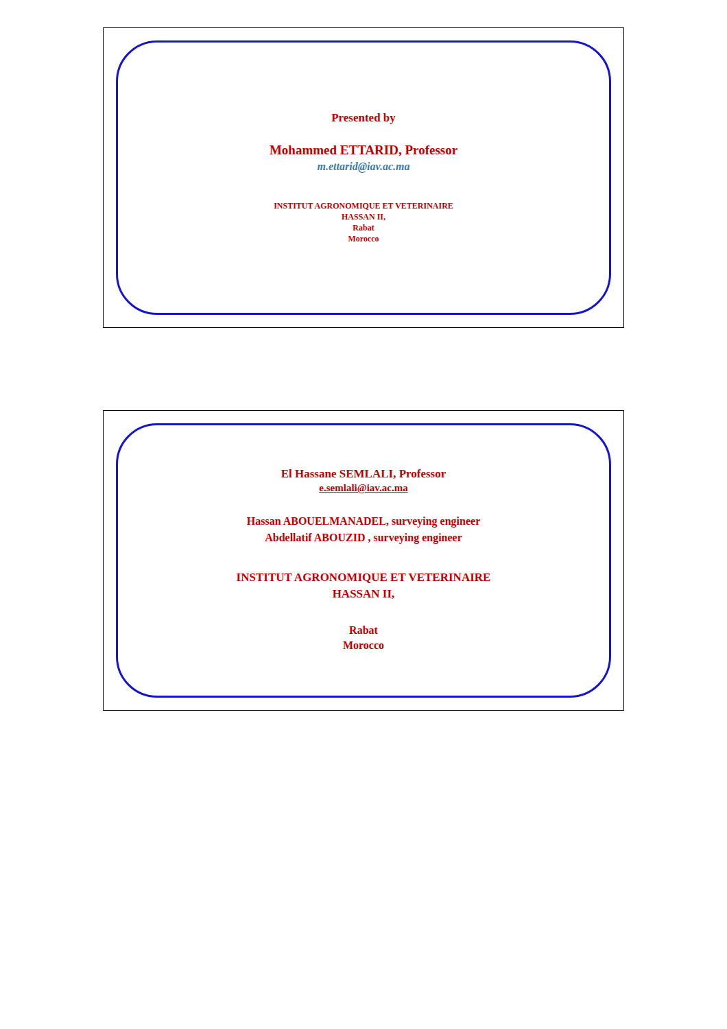Presented by
Mohammed ETTARID, Professor
m.ettarid@iav.ac.ma
INSTITUT AGRONOMIQUE ET VETERINAIRE
HASSAN II,
Rabat
Morocco
El Hassane SEMLALI, Professor
e.semlali@iav.ac.ma
Hassan ABOUELMANADEL, surveying engineer
Abdellatif ABOUZID , surveying engineer
INSTITUT AGRONOMIQUE ET VETERINAIRE
HASSAN II,
Rabat
Morocco